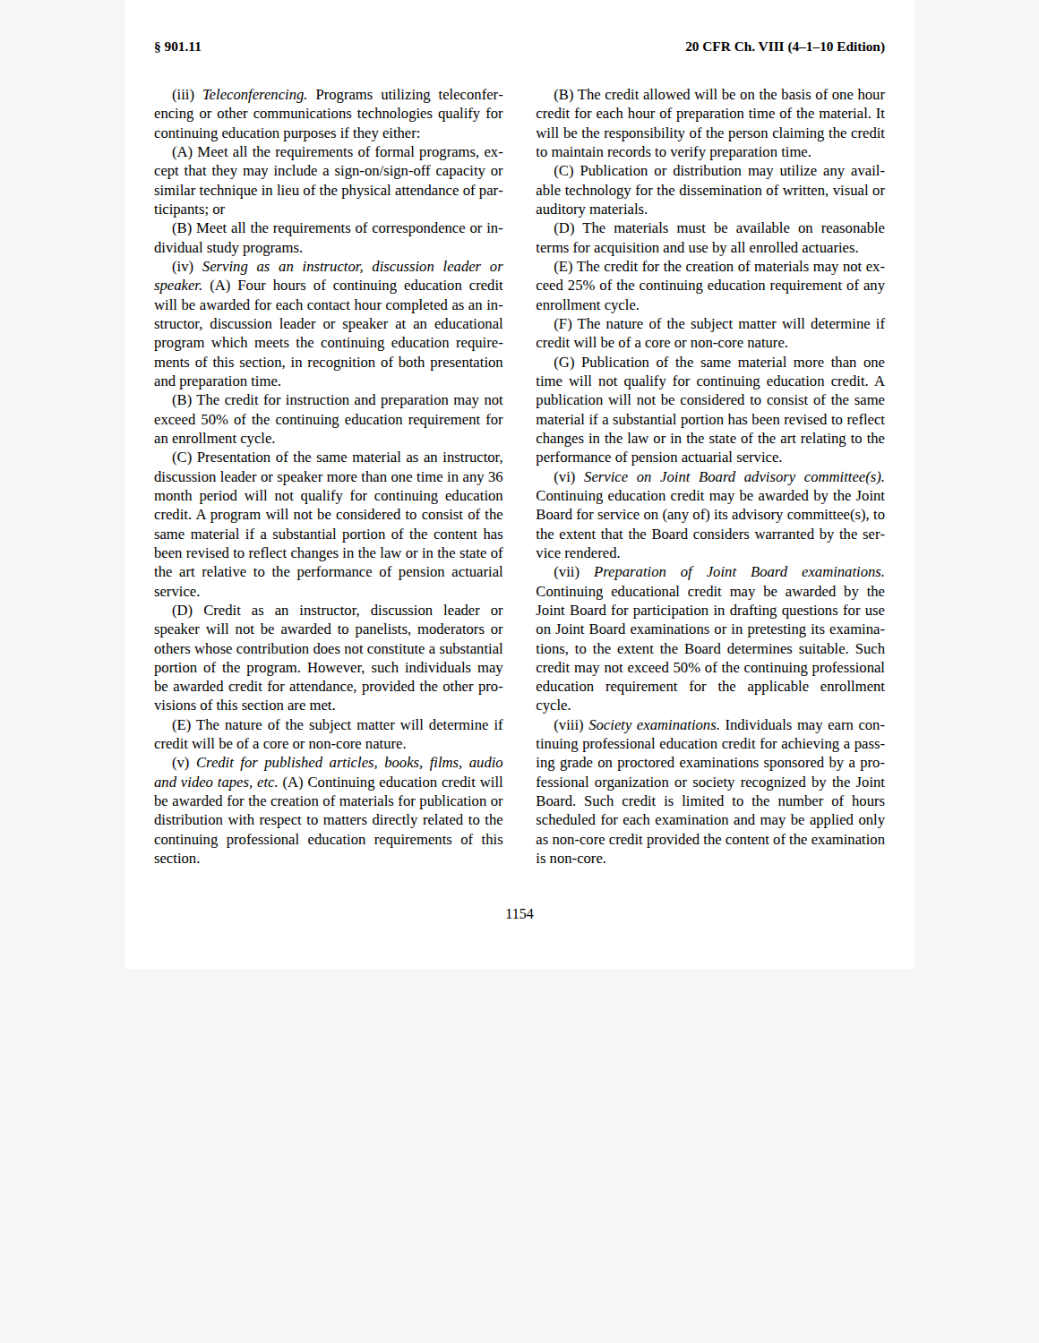§ 901.11 20 CFR Ch. VIII (4–1–10 Edition)
(iii) Teleconferencing. Programs utilizing teleconferencing or other communications technologies qualify for continuing education purposes if they either:
(A) Meet all the requirements of formal programs, except that they may include a sign-on/sign-off capacity or similar technique in lieu of the physical attendance of participants; or
(B) Meet all the requirements of correspondence or individual study programs.
(iv) Serving as an instructor, discussion leader or speaker. (A) Four hours of continuing education credit will be awarded for each contact hour completed as an instructor, discussion leader or speaker at an educational program which meets the continuing education requirements of this section, in recognition of both presentation and preparation time.
(B) The credit for instruction and preparation may not exceed 50% of the continuing education requirement for an enrollment cycle.
(C) Presentation of the same material as an instructor, discussion leader or speaker more than one time in any 36 month period will not qualify for continuing education credit. A program will not be considered to consist of the same material if a substantial portion of the content has been revised to reflect changes in the law or in the state of the art relative to the performance of pension actuarial service.
(D) Credit as an instructor, discussion leader or speaker will not be awarded to panelists, moderators or others whose contribution does not constitute a substantial portion of the program. However, such individuals may be awarded credit for attendance, provided the other provisions of this section are met.
(E) The nature of the subject matter will determine if credit will be of a core or non-core nature.
(v) Credit for published articles, books, films, audio and video tapes, etc. (A) Continuing education credit will be awarded for the creation of materials for publication or distribution with respect to matters directly related to the continuing professional education requirements of this section.
(B) The credit allowed will be on the basis of one hour credit for each hour of preparation time of the material. It will be the responsibility of the person claiming the credit to maintain records to verify preparation time.
(C) Publication or distribution may utilize any available technology for the dissemination of written, visual or auditory materials.
(D) The materials must be available on reasonable terms for acquisition and use by all enrolled actuaries.
(E) The credit for the creation of materials may not exceed 25% of the continuing education requirement of any enrollment cycle.
(F) The nature of the subject matter will determine if credit will be of a core or non-core nature.
(G) Publication of the same material more than one time will not qualify for continuing education credit. A publication will not be considered to consist of the same material if a substantial portion has been revised to reflect changes in the law or in the state of the art relating to the performance of pension actuarial service.
(vi) Service on Joint Board advisory committee(s). Continuing education credit may be awarded by the Joint Board for service on (any of) its advisory committee(s), to the extent that the Board considers warranted by the service rendered.
(vii) Preparation of Joint Board examinations. Continuing educational credit may be awarded by the Joint Board for participation in drafting questions for use on Joint Board examinations or in pretesting its examinations, to the extent the Board determines suitable. Such credit may not exceed 50% of the continuing professional education requirement for the applicable enrollment cycle.
(viii) Society examinations. Individuals may earn continuing professional education credit for achieving a passing grade on proctored examinations sponsored by a professional organization or society recognized by the Joint Board. Such credit is limited to the number of hours scheduled for each examination and may be applied only as non-core credit provided the content of the examination is non-core.
1154